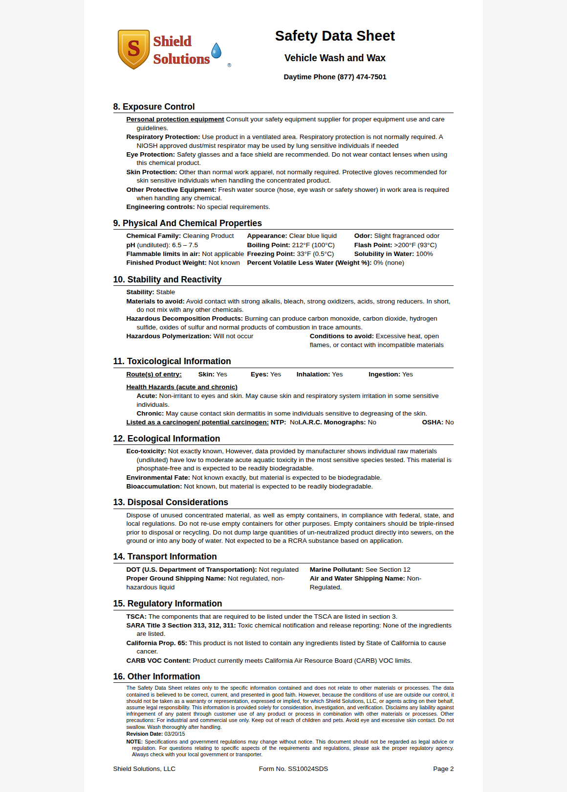S Shield Solutions ®
Safety Data Sheet
Vehicle Wash and Wax
Daytime Phone (877) 474-7501
8. Exposure Control
Personal protection equipment Consult your safety equipment supplier for proper equipment use and care guidelines.
Respiratory Protection: Use product in a ventilated area. Respiratory protection is not normally required. A NIOSH approved dust/mist respirator may be used by lung sensitive individuals if needed
Eye Protection: Safety glasses and a face shield are recommended. Do not wear contact lenses when using this chemical product.
Skin Protection: Other than normal work apparel, not normally required. Protective gloves recommended for skin sensitive individuals when handling the concentrated product.
Other Protective Equipment: Fresh water source (hose, eye wash or safety shower) in work area is required when handling any chemical.
Engineering controls: No special requirements.
9. Physical And Chemical Properties
| Chemical Family: Cleaning Product | Appearance: Clear blue liquid | Odor: Slight fragranced odor |
| pH (undiluted): 6.5 – 7.5 | Boiling Point: 212°F (100°C) | Flash Point: >200°F (93°C) |
| Flammable limits in air: Not applicable | Freezing Point: 33°F (0.5°C) | Solubility in Water: 100% |
| Finished Product Weight: Not known | Percent Volatile Less Water (Weight %): 0% (none) |
10. Stability and Reactivity
Stability: Stable
Materials to avoid: Avoid contact with strong alkalis, bleach, strong oxidizers, acids, strong reducers. In short, do not mix with any other chemicals.
Hazardous Decomposition Products: Burning can produce carbon monoxide, carbon dioxide, hydrogen sulfide, oxides of sulfur and normal products of combustion in trace amounts.
| Hazardous Polymerization: Will not occur | Conditions to avoid: Excessive heat, open flames, or contact with incompatible materials |
11. Toxicological Information
| Route(s) of entry: | Skin: Yes | Eyes: Yes | Inhalation: Yes | Ingestion: Yes |
Health Hazards (acute and chronic)
Acute: Non-irritant to eyes and skin. May cause skin and respiratory system irritation in some sensitive individuals.
Chronic: May cause contact skin dermatitis in some individuals sensitive to degreasing of the skin.
| Listed as a carcinogen/ potential carcinogen: NTP: No | I.A.R.C. Monographs: No | OSHA: No |
12. Ecological Information
Eco-toxicity: Not exactly known, However, data provided by manufacturer shows individual raw materials (undiluted) have low to moderate acute aquatic toxicity in the most sensitive species tested. This material is phosphate-free and is expected to be readily biodegradable.
Environmental Fate: Not known exactly, but material is expected to be biodegradable.
Bioaccumulation: Not known, but material is expected to be readily biodegradable.
13. Disposal Considerations
Dispose of unused concentrated material, as well as empty containers, in compliance with federal, state, and local regulations. Do not re-use empty containers for other purposes. Empty containers should be triple-rinsed prior to disposal or recycling. Do not dump large quantities of un-neutralized product directly into sewers, on the ground or into any body of water. Not expected to be a RCRA substance based on application.
14. Transport Information
| DOT (U.S. Department of Transportation): Not regulated | Marine Pollutant: See Section 12 |
| Proper Ground Shipping Name: Not regulated, non-hazardous liquid | Air and Water Shipping Name: Non-Regulated. |
15. Regulatory Information
TSCA: The components that are required to be listed under the TSCA are listed in section 3.
SARA Title 3 Section 313, 312, 311: Toxic chemical notification and release reporting: None of the ingredients are listed.
California Prop. 65: This product is not listed to contain any ingredients listed by State of California to cause cancer.
CARB VOC Content: Product currently meets California Air Resource Board (CARB) VOC limits.
16. Other Information
The Safety Data Sheet relates only to the specific information contained and does not relate to other materials or processes. The data contained is believed to be correct, current, and presented in good faith. However, because the conditions of use are outside our control, it should not be taken as a warranty or representation, expressed or implied, for which Shield Solutions, LLC, or agents acting on their behalf, assume legal responsibility. This information is provided solely for consideration, investigation, and verification. Disclaims any liability against infringement of any patent through customer use of any product or process in combination with other materials or processes. Other precautions: For industrial and commercial use only. Keep out of reach of children and pets. Avoid eye and excessive skin contact. Do not swallow. Wash thoroughly after handling.
Revision Date: 03/20/15
NOTE: Specifications and government regulations may change without notice. This document should not be regarded as legal advice or regulation. For questions relating to specific aspects of the requirements and regulations, please ask the proper regulatory agency. Always check with your local government or transporter.
Shield Solutions, LLC
Form No. SS10024SDS
Page 2